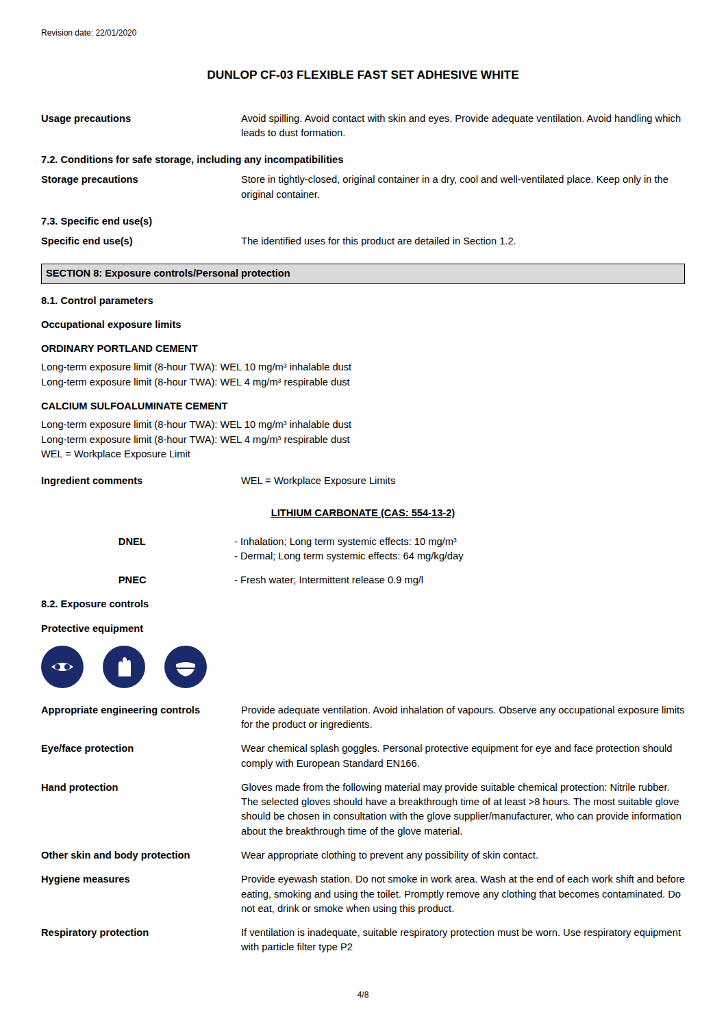Revision date: 22/01/2020
DUNLOP CF-03 FLEXIBLE FAST SET ADHESIVE WHITE
Usage precautions
Avoid spilling. Avoid contact with skin and eyes. Provide adequate ventilation. Avoid handling which leads to dust formation.
7.2. Conditions for safe storage, including any incompatibilities
Storage precautions
Store in tightly-closed, original container in a dry, cool and well-ventilated place. Keep only in the original container.
7.3. Specific end use(s)
Specific end use(s)
The identified uses for this product are detailed in Section 1.2.
SECTION 8: Exposure controls/Personal protection
8.1. Control parameters
Occupational exposure limits
ORDINARY PORTLAND CEMENT
Long-term exposure limit (8-hour TWA): WEL 10 mg/m³ inhalable dust
Long-term exposure limit (8-hour TWA): WEL 4 mg/m³ respirable dust
CALCIUM SULFOALUMINATE CEMENT
Long-term exposure limit (8-hour TWA): WEL 10 mg/m³ inhalable dust
Long-term exposure limit (8-hour TWA): WEL 4 mg/m³ respirable dust
WEL = Workplace Exposure Limit
Ingredient comments
WEL = Workplace Exposure Limits
LITHIUM CARBONATE (CAS: 554-13-2)
DNEL
- Inhalation; Long term systemic effects: 10 mg/m³
- Dermal; Long term systemic effects: 64 mg/kg/day
PNEC
- Fresh water; Intermittent release 0.9 mg/l
8.2. Exposure controls
Protective equipment
Appropriate engineering controls
Provide adequate ventilation. Avoid inhalation of vapours. Observe any occupational exposure limits for the product or ingredients.
Eye/face protection
Wear chemical splash goggles. Personal protective equipment for eye and face protection should comply with European Standard EN166.
Hand protection
Gloves made from the following material may provide suitable chemical protection: Nitrile rubber. The selected gloves should have a breakthrough time of at least >8 hours. The most suitable glove should be chosen in consultation with the glove supplier/manufacturer, who can provide information about the breakthrough time of the glove material.
Other skin and body protection
Wear appropriate clothing to prevent any possibility of skin contact.
Hygiene measures
Provide eyewash station. Do not smoke in work area. Wash at the end of each work shift and before eating, smoking and using the toilet. Promptly remove any clothing that becomes contaminated. Do not eat, drink or smoke when using this product.
Respiratory protection
If ventilation is inadequate, suitable respiratory protection must be worn. Use respiratory equipment with particle filter type P2
4/8